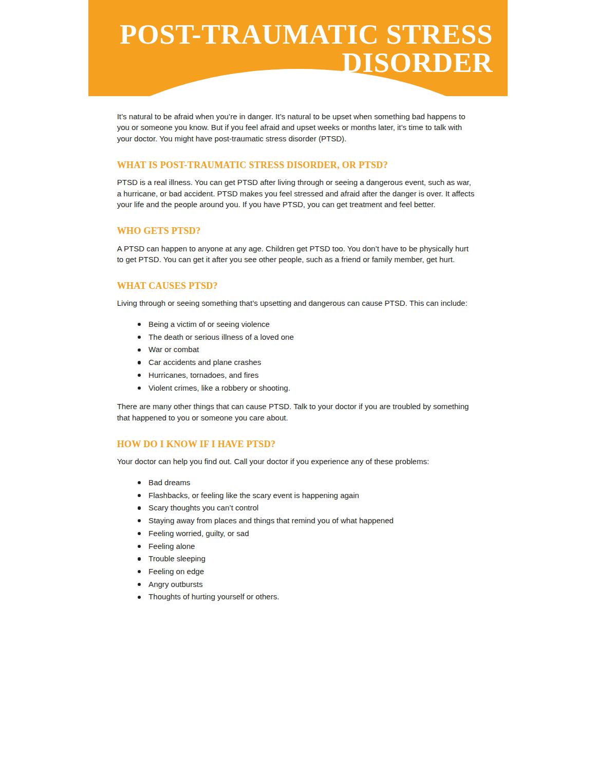Post-Traumatic Stress Disorder
It’s natural to be afraid when you’re in danger. It’s natural to be upset when something bad happens to you or someone you know. But if you feel afraid and upset weeks or months later, it’s time to talk with your doctor. You might have post-traumatic stress disorder (PTSD).
What is post-traumatic stress disorder, or PTSD?
PTSD is a real illness. You can get PTSD after living through or seeing a dangerous event, such as war, a hurricane, or bad accident. PTSD makes you feel stressed and afraid after the danger is over. It affects your life and the people around you. If you have PTSD, you can get treatment and feel better.
Who gets PTSD?
A PTSD can happen to anyone at any age. Children get PTSD too. You don’t have to be physically hurt to get PTSD. You can get it after you see other people, such as a friend or family member, get hurt.
What causes PTSD?
Living through or seeing something that’s upsetting and dangerous can cause PTSD. This can include:
Being a victim of or seeing violence
The death or serious illness of a loved one
War or combat
Car accidents and plane crashes
Hurricanes, tornadoes, and fires
Violent crimes, like a robbery or shooting.
There are many other things that can cause PTSD. Talk to your doctor if you are troubled by something that happened to you or someone you care about.
How do I know if I have PTSD?
Your doctor can help you find out. Call your doctor if you experience any of these problems:
Bad dreams
Flashbacks, or feeling like the scary event is happening again
Scary thoughts you can’t control
Staying away from places and things that remind you of what happened
Feeling worried, guilty, or sad
Feeling alone
Trouble sleeping
Feeling on edge
Angry outbursts
Thoughts of hurting yourself or others.